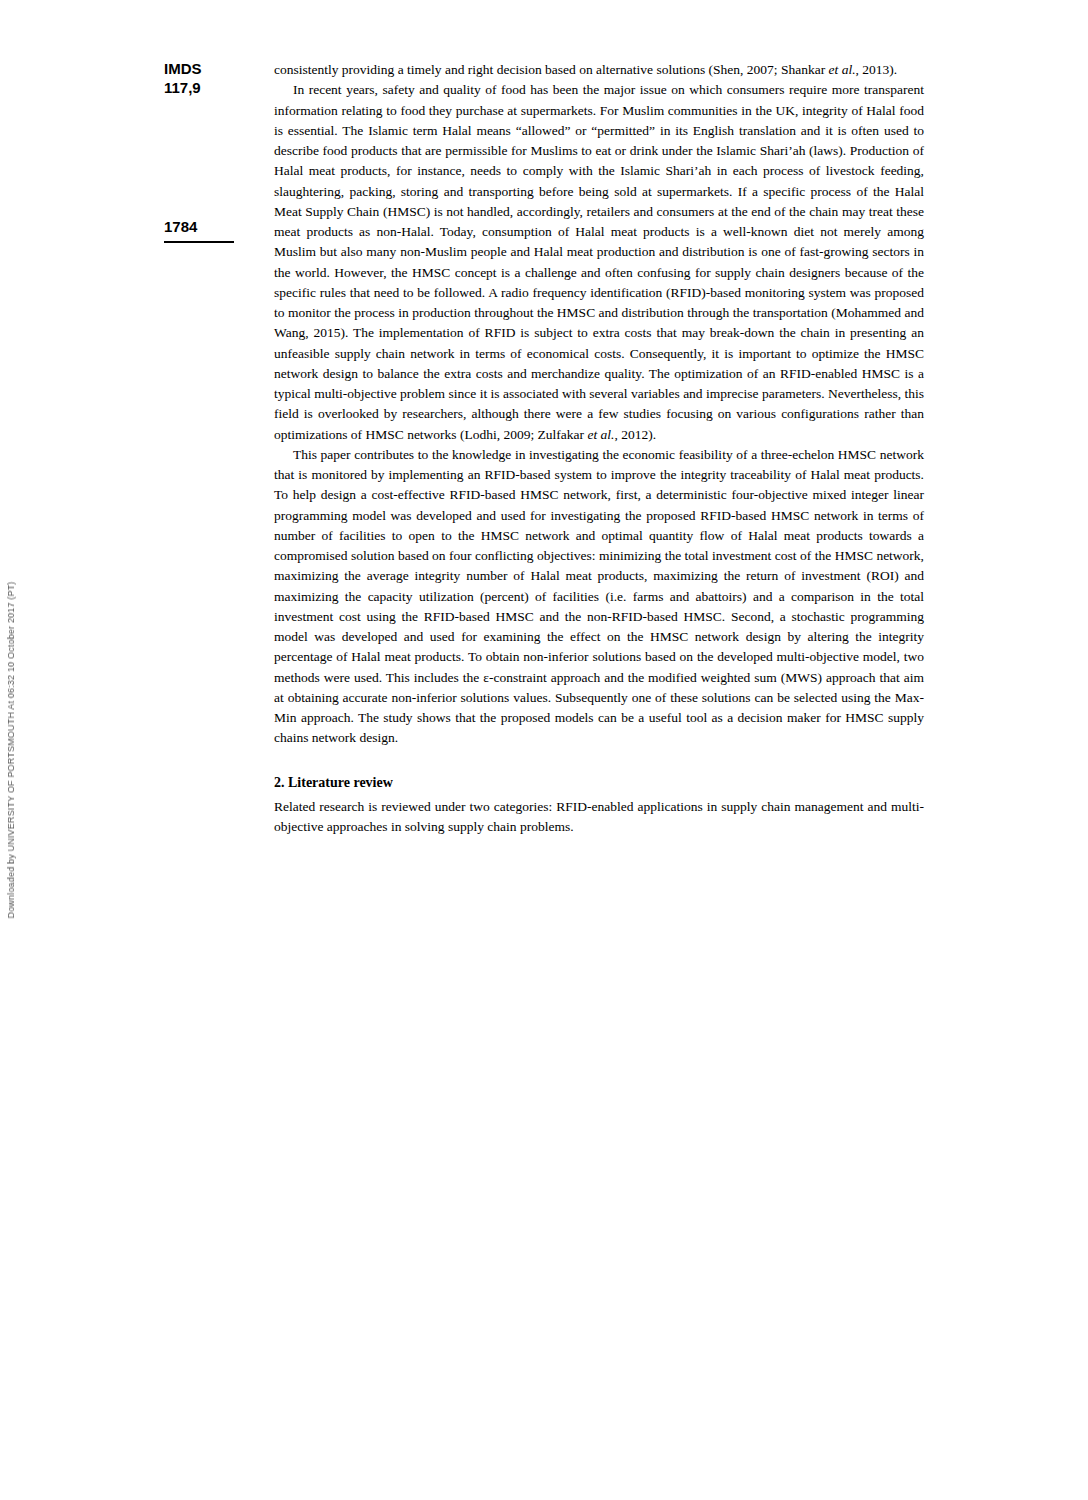Downloaded by UNIVERSITY OF PORTSMOUTH At 06:32 10 October 2017 (PT)
IMDS
117,9
1784
consistently providing a timely and right decision based on alternative solutions (Shen, 2007; Shankar et al., 2013).
In recent years, safety and quality of food has been the major issue on which consumers require more transparent information relating to food they purchase at supermarkets. For Muslim communities in the UK, integrity of Halal food is essential. The Islamic term Halal means “allowed” or “permitted” in its English translation and it is often used to describe food products that are permissible for Muslims to eat or drink under the Islamic Shari’ah (laws). Production of Halal meat products, for instance, needs to comply with the Islamic Shari’ah in each process of livestock feeding, slaughtering, packing, storing and transporting before being sold at supermarkets. If a specific process of the Halal Meat Supply Chain (HMSC) is not handled, accordingly, retailers and consumers at the end of the chain may treat these meat products as non-Halal. Today, consumption of Halal meat products is a well-known diet not merely among Muslim but also many non-Muslim people and Halal meat production and distribution is one of fast-growing sectors in the world. However, the HMSC concept is a challenge and often confusing for supply chain designers because of the specific rules that need to be followed. A radio frequency identification (RFID)-based monitoring system was proposed to monitor the process in production throughout the HMSC and distribution through the transportation (Mohammed and Wang, 2015). The implementation of RFID is subject to extra costs that may break-down the chain in presenting an unfeasible supply chain network in terms of economical costs. Consequently, it is important to optimize the HMSC network design to balance the extra costs and merchandize quality. The optimization of an RFID-enabled HMSC is a typical multi-objective problem since it is associated with several variables and imprecise parameters. Nevertheless, this field is overlooked by researchers, although there were a few studies focusing on various configurations rather than optimizations of HMSC networks (Lodhi, 2009; Zulfakar et al., 2012).
This paper contributes to the knowledge in investigating the economic feasibility of a three-echelon HMSC network that is monitored by implementing an RFID-based system to improve the integrity traceability of Halal meat products. To help design a cost-effective RFID-based HMSC network, first, a deterministic four-objective mixed integer linear programming model was developed and used for investigating the proposed RFID-based HMSC network in terms of number of facilities to open to the HMSC network and optimal quantity flow of Halal meat products towards a compromised solution based on four conflicting objectives: minimizing the total investment cost of the HMSC network, maximizing the average integrity number of Halal meat products, maximizing the return of investment (ROI) and maximizing the capacity utilization (percent) of facilities (i.e. farms and abattoirs) and a comparison in the total investment cost using the RFID-based HMSC and the non-RFID-based HMSC. Second, a stochastic programming model was developed and used for examining the effect on the HMSC network design by altering the integrity percentage of Halal meat products. To obtain non-inferior solutions based on the developed multi-objective model, two methods were used. This includes the ε-constraint approach and the modified weighted sum (MWS) approach that aim at obtaining accurate non-inferior solutions values. Subsequently one of these solutions can be selected using the Max-Min approach. The study shows that the proposed models can be a useful tool as a decision maker for HMSC supply chains network design.
2. Literature review
Related research is reviewed under two categories: RFID-enabled applications in supply chain management and multi-objective approaches in solving supply chain problems.